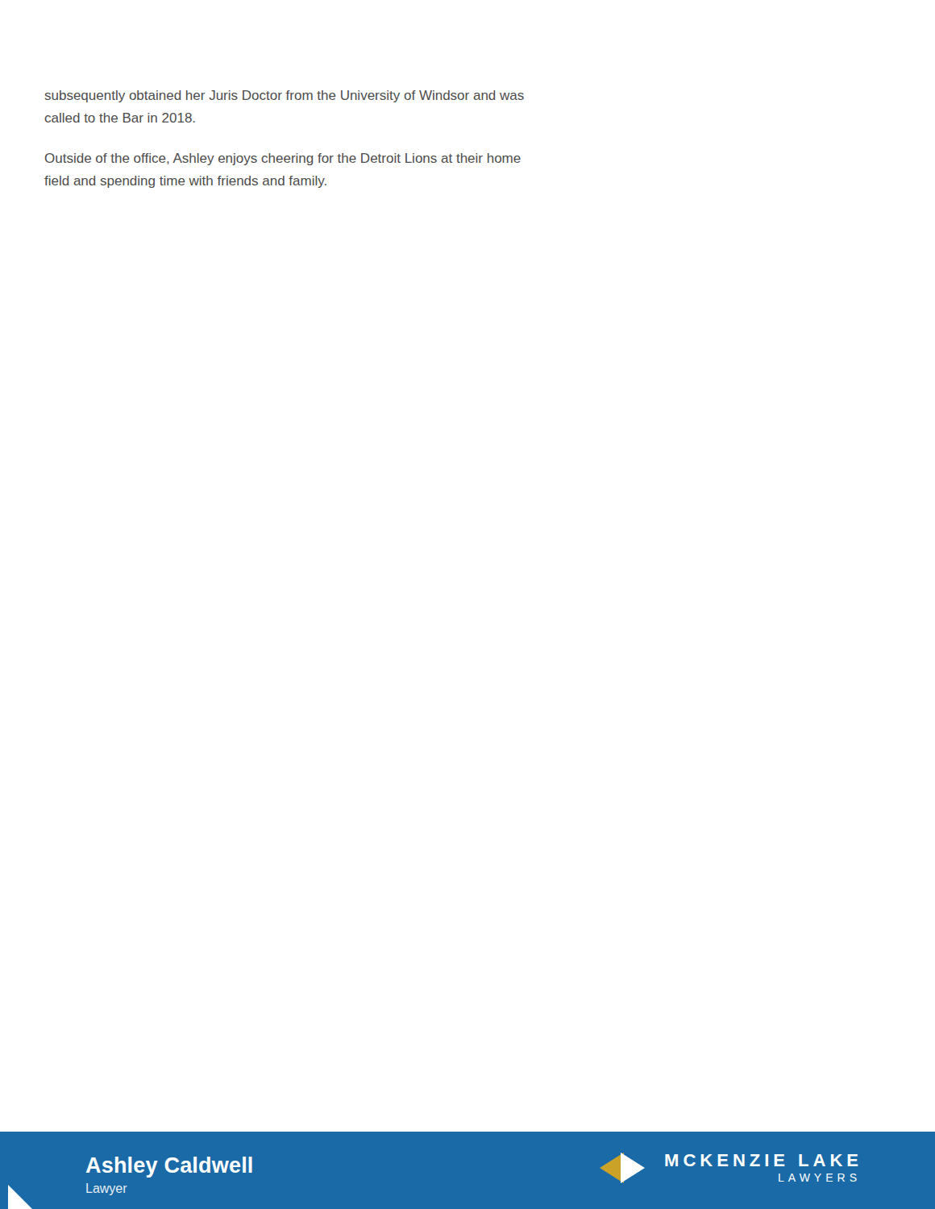subsequently obtained her Juris Doctor from the University of Windsor and was called to the Bar in 2018.
Outside of the office, Ashley enjoys cheering for the Detroit Lions at their home field and spending time with friends and family.
Ashley Caldwell
Lawyer
MCKENZIE LAKE
LAWYERS